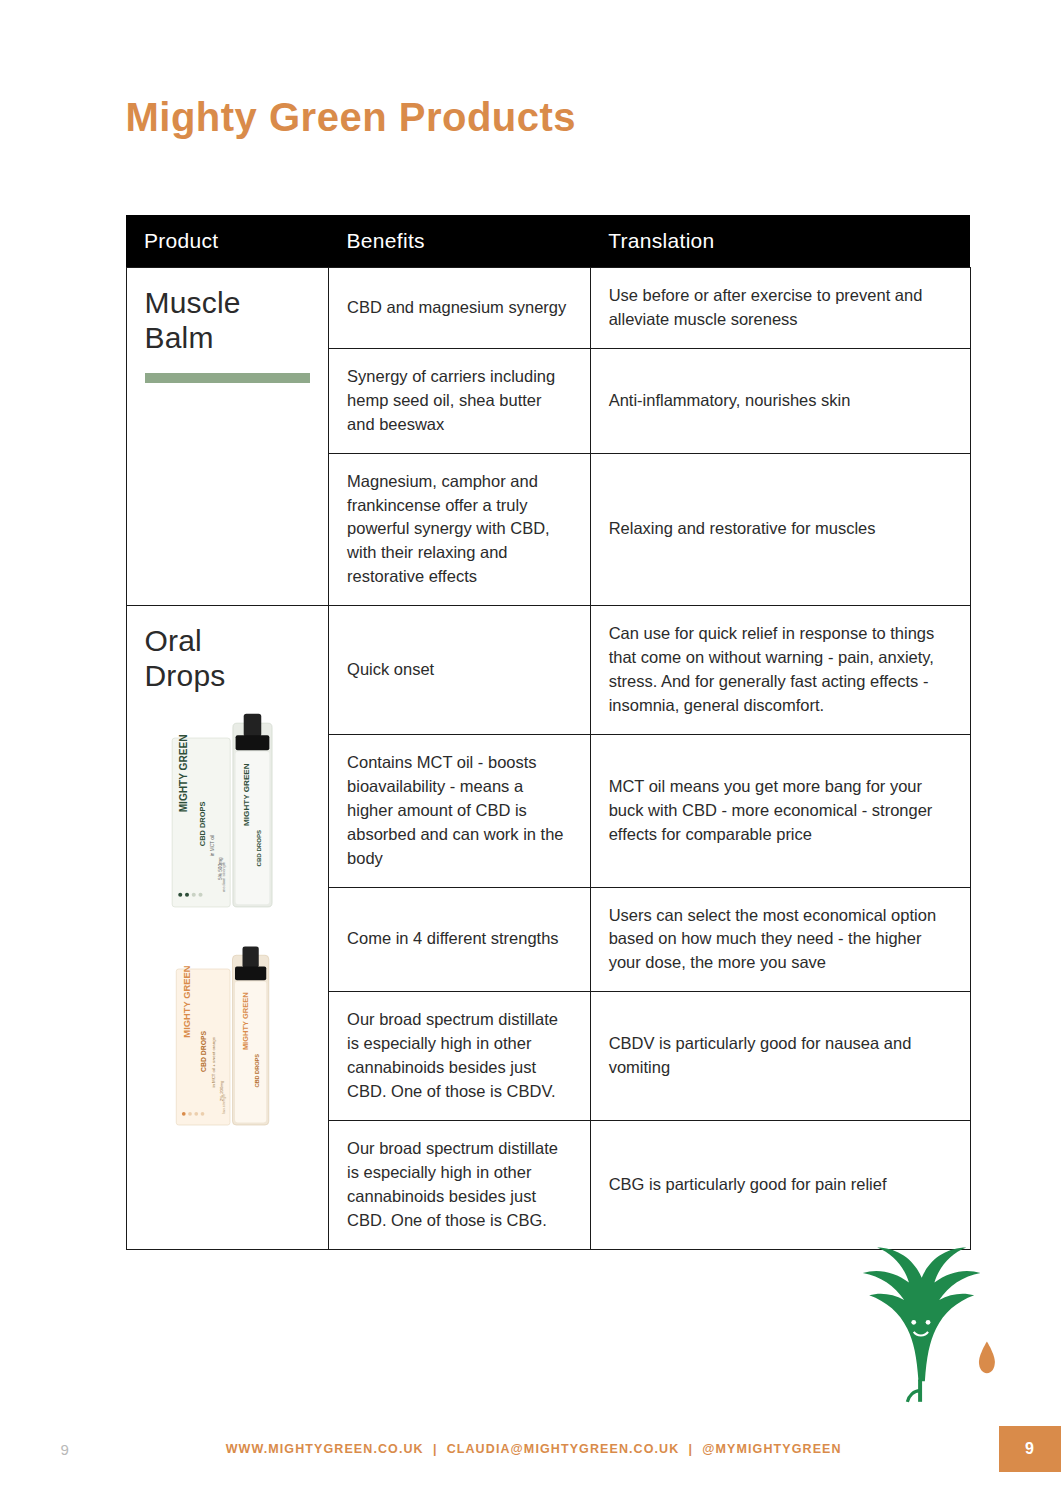Mighty Green Products
| Product | Benefits | Translation |
| --- | --- | --- |
| Muscle Balm | CBD and magnesium synergy | Use before or after exercise to prevent and alleviate muscle soreness |
| Synergy of carriers including hemp seed oil, shea butter and beeswax | Anti-inflammatory, nourishes skin |
| Magnesium, camphor and frankincense offer a truly powerful synergy with CBD, with their relaxing and restorative effects | Relaxing and restorative for muscles |
| Oral Drops | Quick onset | Can use for quick relief in response to things that come on without warning - pain, anxiety, stress. And for generally fast acting effects - insomnia, general discomfort. |
| Contains MCT oil - boosts bioavailability - means a higher amount of CBD is absorbed and can work in the body | MCT oil means you get more bang for your buck with CBD - more economical - stronger effects for comparable price |
| Come in 4 different strengths | Users can select the most economical option based on how much they need - the higher your dose, the more you save |
| Our broad spectrum distillate is especially high in other cannabinoids besides just CBD. One of those is CBDV. | CBDV is particularly good for nausea and vomiting |
| Our broad spectrum distillate is especially high in other cannabinoids besides just CBD. One of those is CBG. | CBG is particularly good for pain relief |
9 WWW.MIGHTYGREEN.CO.UK | CLAUDIA@MIGHTYGREEN.CO.UK | @MYMIGHTYGREEN 9